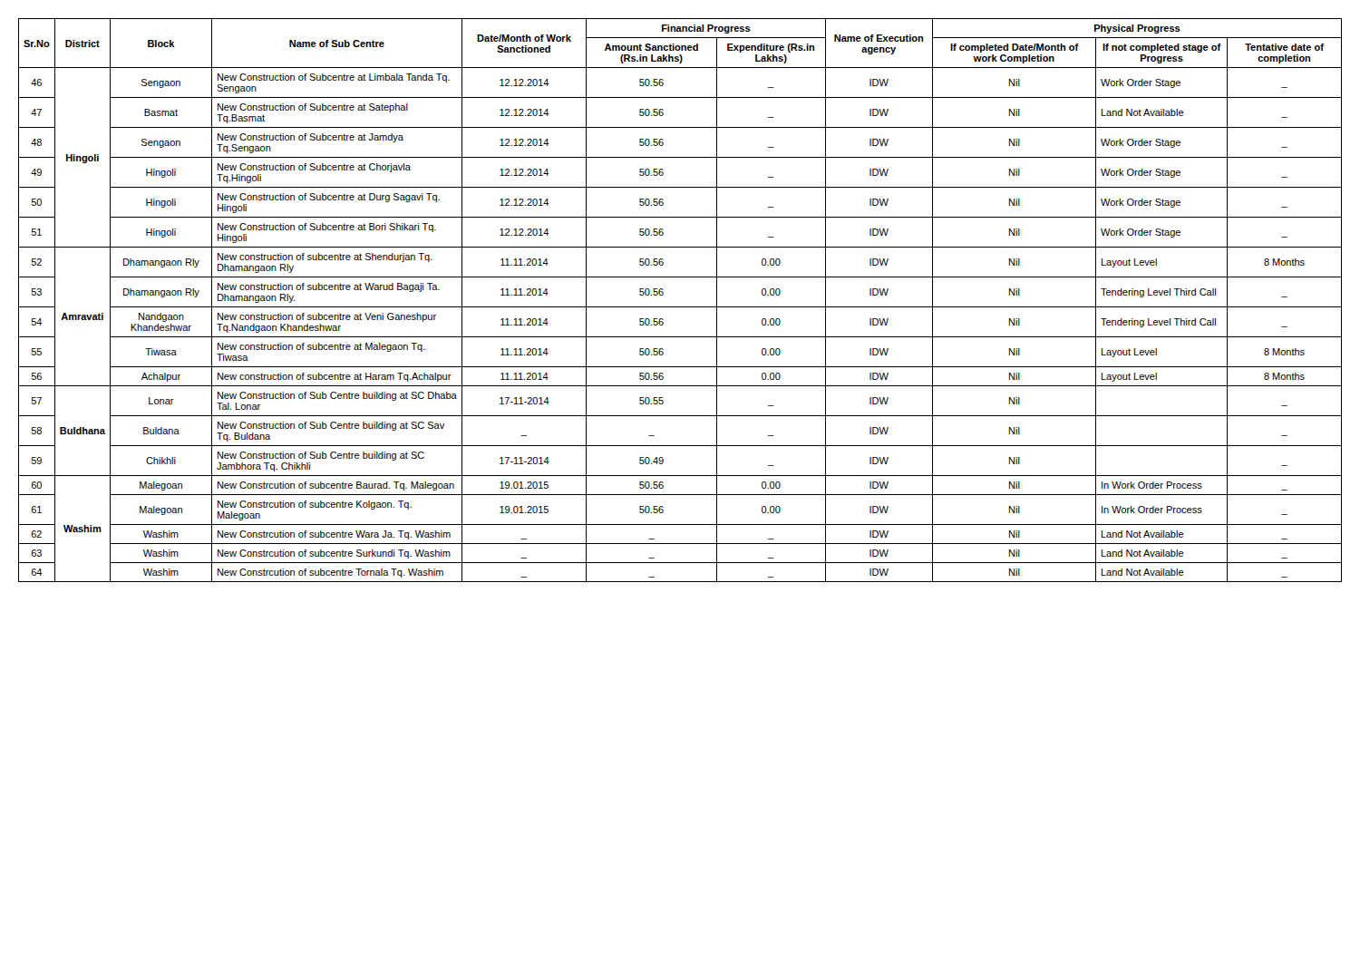| Sr.No | District | Block | Name of Sub Centre | Date/Month of Work Sanctioned | Financial Progress | Name of Execution agency | Physical Progress |
| --- | --- | --- | --- | --- | --- | --- | --- |
| Amount Sanctioned (Rs.in Lakhs) | Expenditure (Rs.in Lakhs) | If completed Date/Month of work Completion | If not completed stage of Progress | Tentative date of completion |
| 46 | Hingoli | Sengaon | New Construction of Subcentre at Limbala Tanda Tq. Sengaon | 12.12.2014 | 50.56 | _ | IDW | Nil | Work Order Stage | _ |
| 47 | Basmat | New Construction of Subcentre at Satephal Tq.Basmat | 12.12.2014 | 50.56 | _ | IDW | Nil | Land Not Available | _ |
| 48 | Sengaon | New Construction of Subcentre at Jamdya Tq.Sengaon | 12.12.2014 | 50.56 | _ | IDW | Nil | Work Order Stage | _ |
| 49 | Hingoli | New Construction of Subcentre at Chorjavla Tq.Hingoli | 12.12.2014 | 50.56 | _ | IDW | Nil | Work Order Stage | _ |
| 50 | Hingoli | New Construction of Subcentre at Durg Sagavi Tq. Hingoli | 12.12.2014 | 50.56 | _ | IDW | Nil | Work Order Stage | _ |
| 51 | Hingoli | New Construction of Subcentre at Bori Shikari Tq. Hingoli | 12.12.2014 | 50.56 | _ | IDW | Nil | Work Order Stage | _ |
| 52 | Amravati | Dhamangaon Rly | New construction of subcentre at Shendurjan Tq. Dhamangaon Rly | 11.11.2014 | 50.56 | 0.00 | IDW | Nil | Layout Level | 8 Months |
| 53 | Dhamangaon Rly | New construction of subcentre at Warud Bagaji Ta. Dhamangaon Rly. | 11.11.2014 | 50.56 | 0.00 | IDW | Nil | Tendering Level Third Call | _ |
| 54 | Nandgaon Khandeshwar | New construction of subcentre at Veni Ganeshpur Tq.Nandgaon Khandeshwar | 11.11.2014 | 50.56 | 0.00 | IDW | Nil | Tendering Level Third Call | _ |
| 55 | Tiwasa | New construction of subcentre at Malegaon Tq. Tiwasa | 11.11.2014 | 50.56 | 0.00 | IDW | Nil | Layout Level | 8 Months |
| 56 | Achalpur | New construction of subcentre at Haram Tq.Achalpur | 11.11.2014 | 50.56 | 0.00 | IDW | Nil | Layout Level | 8 Months |
| 57 | Buldhana | Lonar | New Construction of Sub Centre building at SC Dhaba Tal. Lonar | 17-11-2014 | 50.55 | _ | IDW | Nil | | _ |
| 58 | Buldana | New Construction of Sub Centre building at SC Sav Tq. Buldana | _ | _ | _ | IDW | Nil | | _ |
| 59 | Chikhli | New Construction of Sub Centre building at SC Jambhora Tq. Chikhli | 17-11-2014 | 50.49 | _ | IDW | Nil | | _ |
| 60 | Washim | Malegoan | New Constrcution of subcentre Baurad. Tq. Malegoan | 19.01.2015 | 50.56 | 0.00 | IDW | Nil | In Work Order Process | _ |
| 61 | Malegoan | New Constrcution of subcentre Kolgaon. Tq. Malegoan | 19.01.2015 | 50.56 | 0.00 | IDW | Nil | In Work Order Process | _ |
| 62 | Washim | New Constrcution of subcentre Wara Ja. Tq. Washim | _ | _ | _ | IDW | Nil | Land Not Available | _ |
| 63 | Washim | New Constrcution of subcentre Surkundi Tq. Washim | _ | _ | _ | IDW | Nil | Land Not Available | _ |
| 64 | Washim | New Constrcution of subcentre Tornala Tq. Washim | _ | _ | _ | IDW | Nil | Land Not Available | _ |